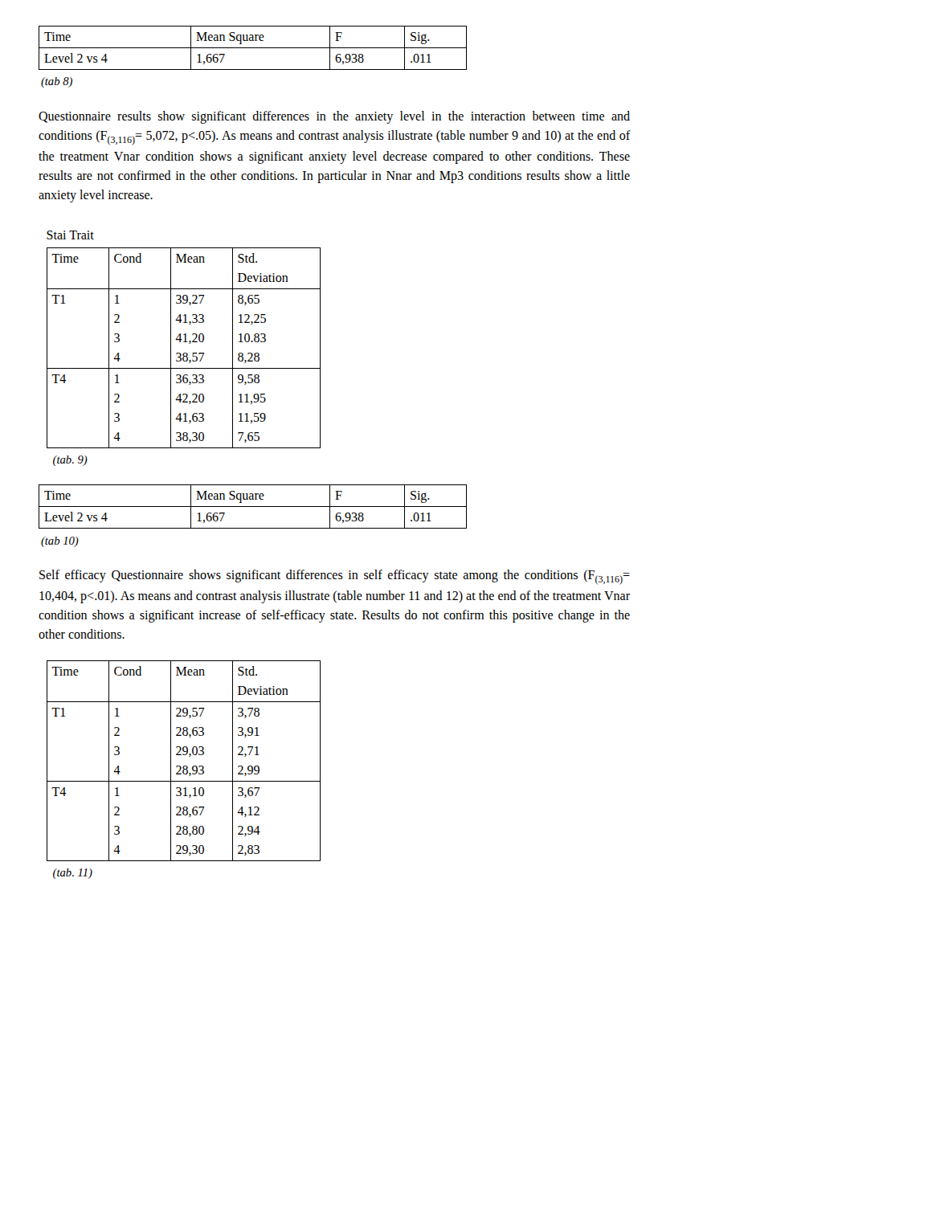| Time | Mean Square | F | Sig. |
| Level 2 vs 4 | 1,667 | 6,938 | .011 |
(tab 8)
Questionnaire results show significant differences in the anxiety level in the interaction between time and conditions (F(3,116)= 5,072, p<.05). As means and contrast analysis illustrate (table number 9 and 10) at the end of the treatment Vnar condition shows a significant anxiety level decrease compared to other conditions. These results are not confirmed in the other conditions. In particular in Nnar and Mp3 conditions results show a little anxiety level increase.
Stai Trait
| Time | Cond | Mean | Std. Deviation |
| T1 | 1 2 3 4 | 39,27 41,33 41,20 38,57 | 8,65 12,25 10.83 8,28 |
| T4 | 1 2 3 4 | 36,33 42,20 41,63 38,30 | 9,58 11,95 11,59 7,65 |
(tab. 9)
| Time | Mean Square | F | Sig. |
| Level 2 vs 4 | 1,667 | 6,938 | .011 |
(tab 10)
Self efficacy Questionnaire shows significant differences in self efficacy state among the conditions (F(3,116)= 10,404, p<.01). As means and contrast analysis illustrate (table number 11 and 12) at the end of the treatment Vnar condition shows a significant increase of self-efficacy state. Results do not confirm this positive change in the other conditions.
| Time | Cond | Mean | Std. Deviation |
| T1 | 1 2 3 4 | 29,57 28,63 29,03 28,93 | 3,78 3,91 2,71 2,99 |
| T4 | 1 2 3 4 | 31,10 28,67 28,80 29,30 | 3,67 4,12 2,94 2,83 |
(tab. 11)